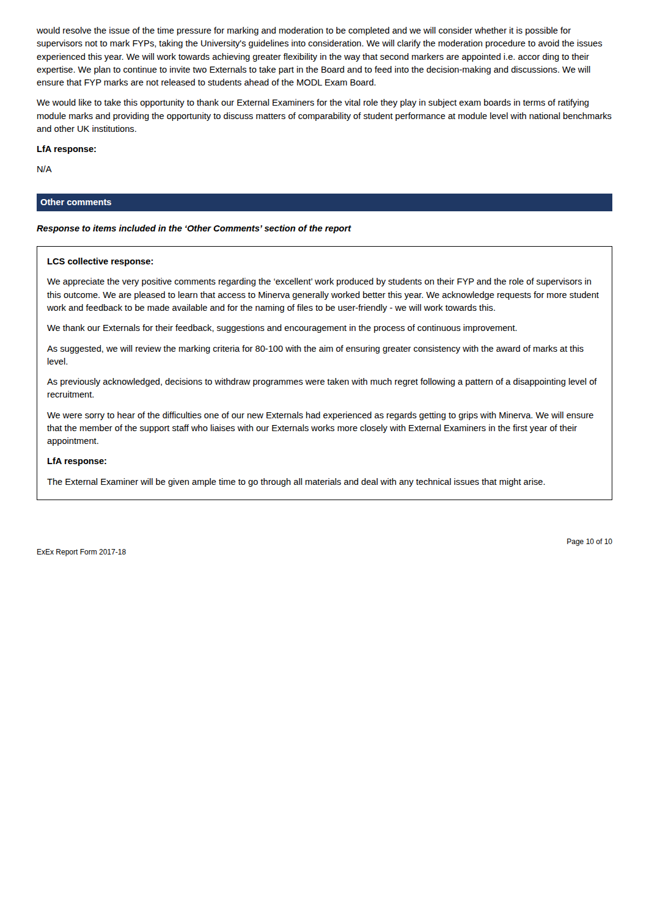would resolve the issue of the time pressure for marking and moderation to be completed and we will consider whether it is possible for supervisors not to mark FYPs, taking the University's guidelines into consideration. We will clarify the moderation procedure to avoid the issues experienced this year. We will work towards achieving greater flexibility in the way that second markers are appointed i.e. accor ding to their expertise. We plan to continue to invite two Externals to take part in the Board and to feed into the decision-making and discussions. We will ensure that FYP marks are not released to students ahead of the MODL Exam Board.
We would like to take this opportunity to thank our External Examiners for the vital role they play in subject exam boards in terms of ratifying module marks and providing the opportunity to discuss matters of comparability of student performance at module level with national benchmarks and other UK institutions.
LfA response:
N/A
Other comments
Response to items included in the ‘Other Comments’ section of the report
LCS collective response:
We appreciate the very positive comments regarding the ‘excellent’ work produced by students on their FYP and the role of supervisors in this outcome. We are pleased to learn that access to Minerva generally worked better this year. We acknowledge requests for more student work and feedback to be made available and for the naming of files to be user-friendly - we will work towards this.
We thank our Externals for their feedback, suggestions and encouragement in the process of continuous improvement.
As suggested, we will review the marking criteria for 80-100 with the aim of ensuring greater consistency with the award of marks at this level.
As previously acknowledged, decisions to withdraw programmes were taken with much regret following a pattern of a disappointing level of recruitment.
We were sorry to hear of the difficulties one of our new Externals had experienced as regards getting to grips with Minerva. We will ensure that the member of the support staff who liaises with our Externals works more closely with External Examiners in the first year of their appointment.
LfA response:
The External Examiner will be given ample time to go through all materials and deal with any technical issues that might arise.
| | Page 10 of 10 |
| ExEx Report Form 2017-18 | |